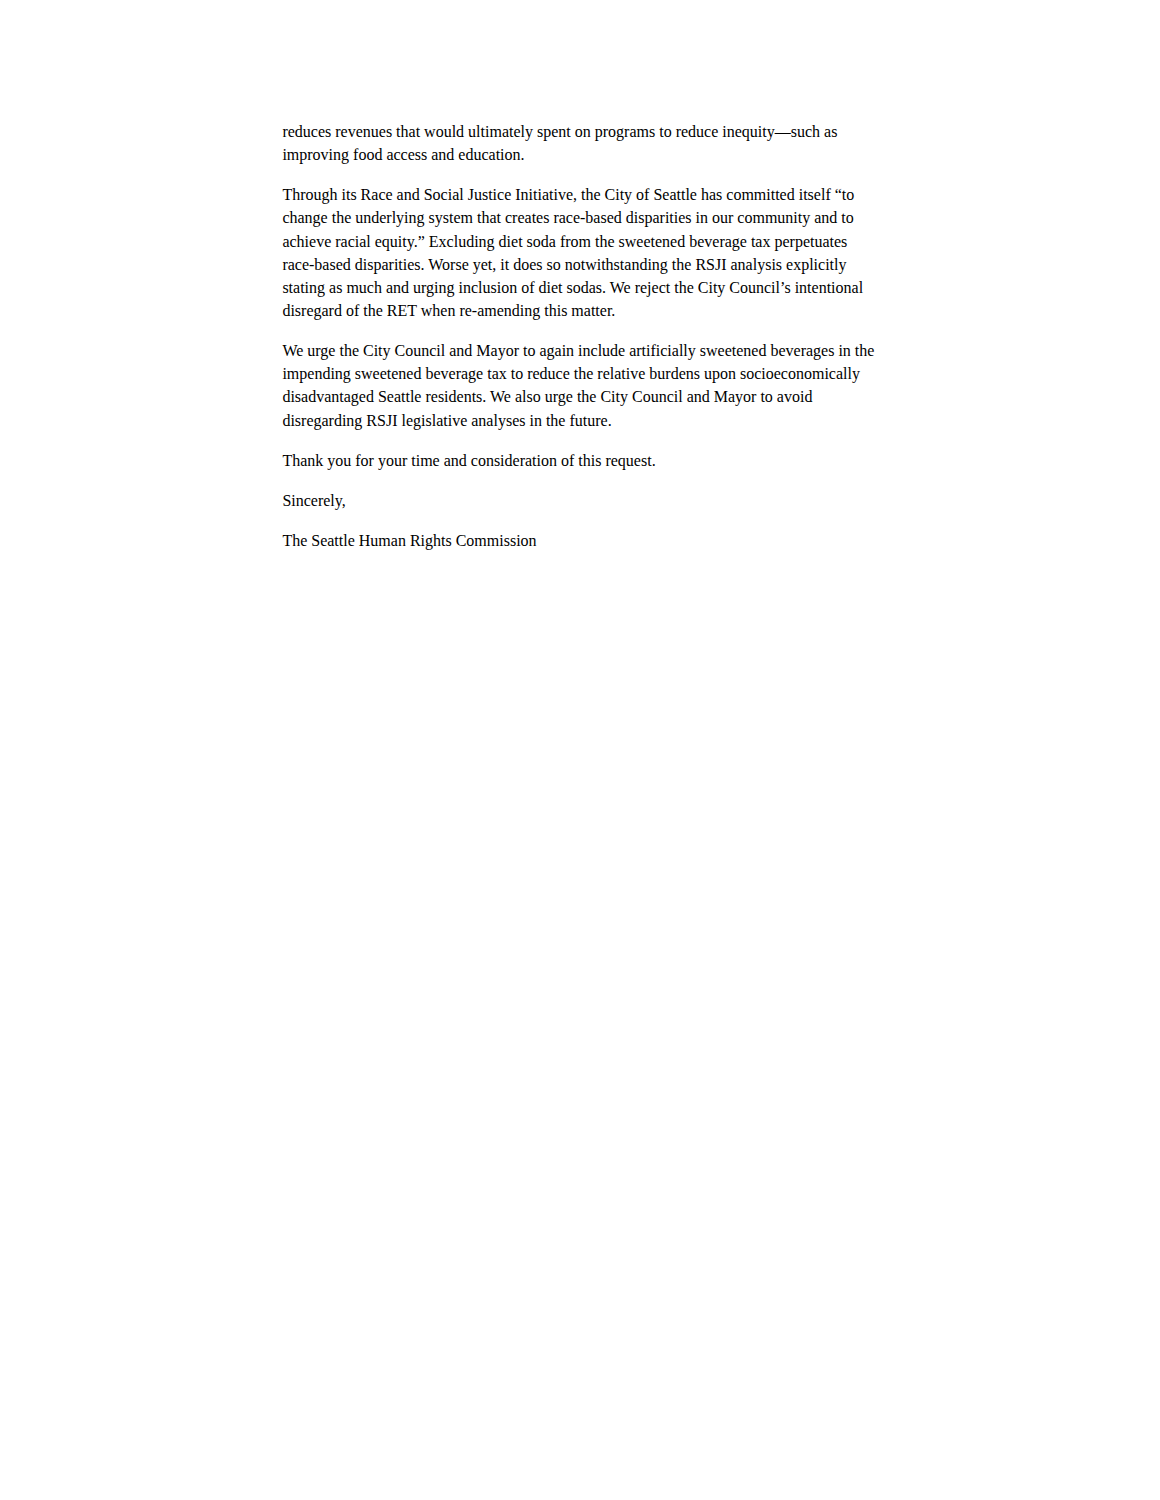reduces revenues that would ultimately spent on programs to reduce inequity—such as improving food access and education.
Through its Race and Social Justice Initiative, the City of Seattle has committed itself “to change the underlying system that creates race-based disparities in our community and to achieve racial equity.” Excluding diet soda from the sweetened beverage tax perpetuates race-based disparities. Worse yet, it does so notwithstanding the RSJI analysis explicitly stating as much and urging inclusion of diet sodas. We reject the City Council’s intentional disregard of the RET when re-amending this matter.
We urge the City Council and Mayor to again include artificially sweetened beverages in the impending sweetened beverage tax to reduce the relative burdens upon socioeconomically disadvantaged Seattle residents. We also urge the City Council and Mayor to avoid disregarding RSJI legislative analyses in the future.
Thank you for your time and consideration of this request.
Sincerely,
The Seattle Human Rights Commission